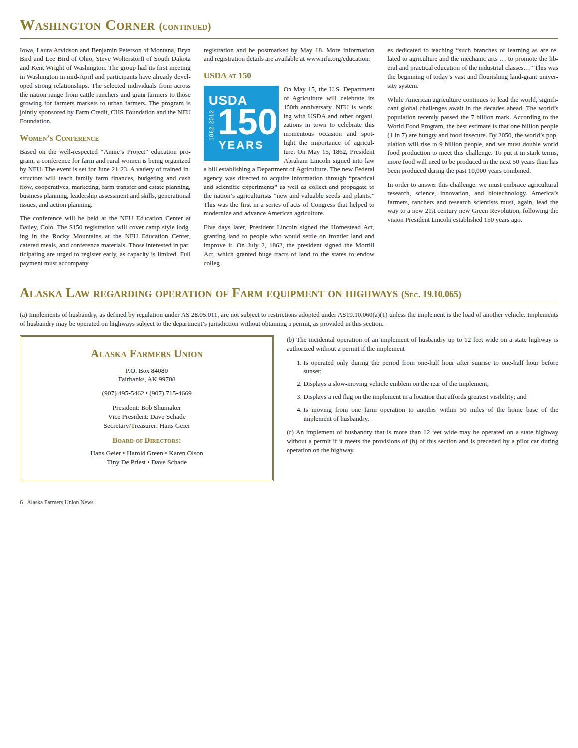Washington Corner (continued)
Iowa, Laura Arvidson and Benjamin Peterson of Montana, Bryn Bird and Lee Bird of Ohio, Steve Wolterstorff of South Dakota and Kent Wright of Washington. The group had its first meeting in Washington in mid-April and participants have already developed strong relationships. The selected individuals from across the nation range from cattle ranchers and grain farmers to those growing for farmers markets to urban farmers. The program is jointly sponsored by Farm Credit, CHS Foundation and the NFU Foundation.
Women’s Conference
Based on the well-respected “Annie’s Project” education program, a conference for farm and rural women is being organized by NFU. The event is set for June 21-23. A variety of trained instructors will teach family farm finances, budgeting and cash flow, cooperatives, marketing, farm transfer and estate planning, business planning, leadership assessment and skills, generational issues, and action planning.
The conference will be held at the NFU Education Center at Bailey, Colo. The $150 registration will cover camp-style lodging in the Rocky Mountains at the NFU Education Center, catered meals, and conference materials. Those interested in participating are urged to register early, as capacity is limited. Full payment must accompany
registration and be postmarked by May 18. More information and registration details are available at www.nfu.org/education.
USDA at 150
USDA 1862-2012 150 YEARS
On May 15, the U.S. Department of Agriculture will celebrate its 150th anniversary. NFU is working with USDA and other organizations in town to celebrate this momentous occasion and spotlight the importance of agriculture. On May 15, 1862, President Abraham Lincoln signed into law a bill establishing a Department of Agriculture. The new Federal agency was directed to acquire information through “practical and scientific experiments” as well as collect and propagate to the nation’s agriculturists “new and valuable seeds and plants.” This was the first in a series of acts of Congress that helped to modernize and advance American agriculture.
Five days later, President Lincoln signed the Homestead Act, granting land to people who would settle on frontier land and improve it. On July 2, 1862, the president signed the Morrill Act, which granted huge tracts of land to the states to endow colleg-
es dedicated to teaching “such branches of learning as are related to agriculture and the mechanic arts … to promote the liberal and practical education of the industrial classes…” This was the beginning of today’s vast and flourishing land-grant university system.
While American agriculture continues to lead the world, significant global challenges await in the decades ahead. The world’s population recently passed the 7 billion mark. According to the World Food Program, the best estimate is that one billion people (1 in 7) are hungry and food insecure. By 2050, the world’s population will rise to 9 billion people, and we must double world food production to meet this challenge. To put it in stark terms, more food will need to be produced in the next 50 years than has been produced during the past 10,000 years combined.
In order to answer this challenge, we must embrace agricultural research, science, innovation, and biotechnology. America’s farmers, ranchers and research scientists must, again, lead the way to a new 21st century new Green Revolution, following the vision President Lincoln established 150 years ago.
Alaska Law regarding operation of Farm equipment on highways (Sec. 19.10.065)
(a) Implements of husbandry, as defined by regulation under AS 28.05.011, are not subject to restrictions adopted under AS19.10.060(a)(1) unless the implement is the load of another vehicle. Implements of husbandry may be operated on highways subject to the department’s jurisdiction without obtaining a permit, as provided in this section.
Alaska Farmers Union
P.O. Box 84080
Fairbanks, AK 99708
(907) 495-5462 • (907) 715-4669
President: Bob Shumaker
Vice President: Dave Schade
Secretary/Treasurer: Hans Geier
Board of Directors:
Hans Geier • Harold Green • Karen Olson
Tiny De Priest • Dave Schade
(b) The incidental operation of an implement of husbandry up to 12 feet wide on a state highway is authorized without a permit if the implement
Is operated only during the period from one-half hour after sunrise to one-half hour before sunset;
Displays a slow-moving vehicle emblem on the rear of the implement;
Displays a red flag on the implement in a location that affords greatest visibility; and
Is moving from one farm operation to another within 50 miles of the home base of the implement of husbandry.
(c) An implement of husbandry that is more than 12 feet wide may be operated on a state highway without a permit if it meets the provisions of (b) of this section and is preceded by a pilot car during operation on the highway.
6 Alaska Farmers Union News